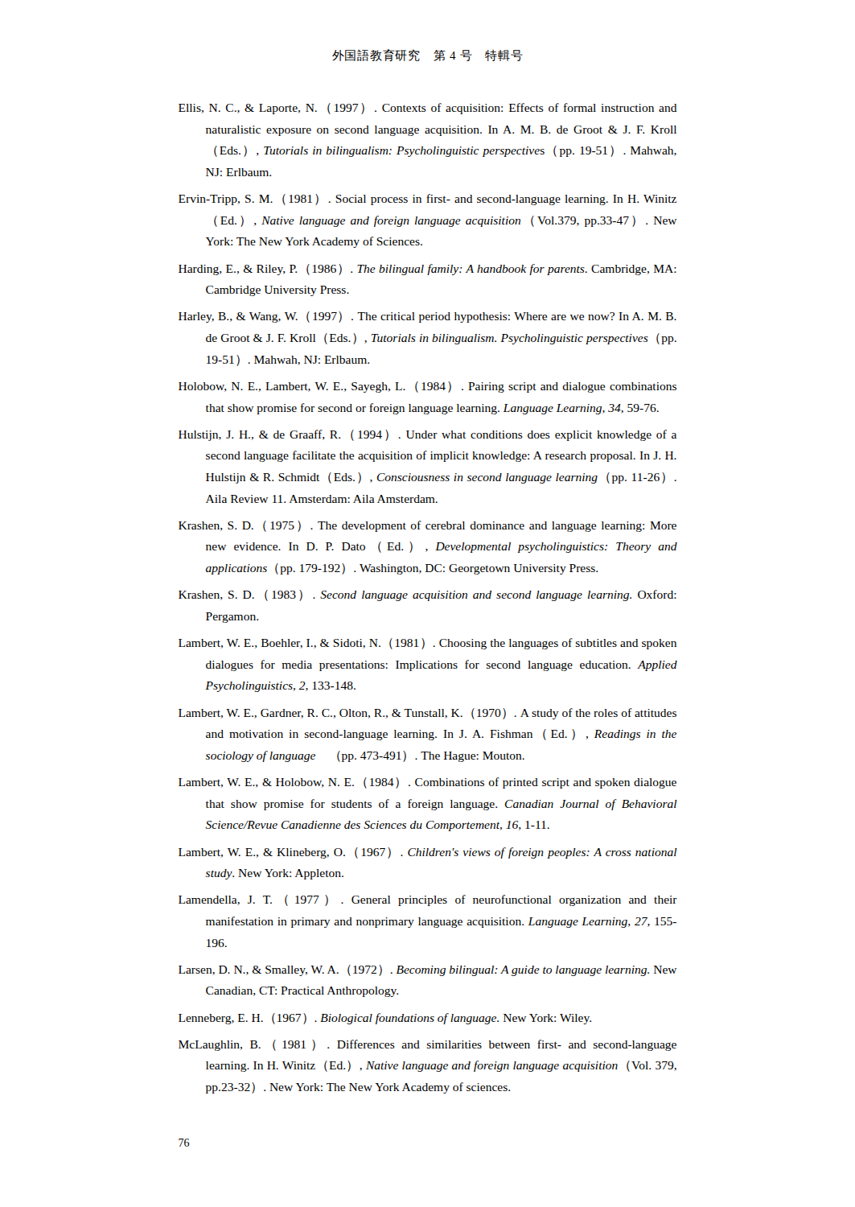外国語教育研究　第 4 号　特輯号
Ellis, N. C., & Laporte, N.（1997）. Contexts of acquisition: Effects of formal instruction and naturalistic exposure on second language acquisition. In A. M. B. de Groot & J. F. Kroll（Eds.）, Tutorials in bilingualism: Psycholinguistic perspectives（pp. 19-51）. Mahwah, NJ: Erlbaum.
Ervin-Tripp, S. M.（1981）. Social process in first- and second-language learning. In H. Winitz（Ed.）, Native language and foreign language acquisition（Vol.379, pp.33-47）. New York: The New York Academy of Sciences.
Harding, E., & Riley, P.（1986）. The bilingual family: A handbook for parents. Cambridge, MA: Cambridge University Press.
Harley, B., & Wang, W.（1997）. The critical period hypothesis: Where are we now? In A. M. B. de Groot & J. F. Kroll（Eds.）, Tutorials in bilingualism. Psycholinguistic perspectives（pp. 19-51）. Mahwah, NJ: Erlbaum.
Holobow, N. E., Lambert, W. E., Sayegh, L.（1984）. Pairing script and dialogue combinations that show promise for second or foreign language learning. Language Learning, 34, 59-76.
Hulstijn, J. H., & de Graaff, R.（1994）. Under what conditions does explicit knowledge of a second language facilitate the acquisition of implicit knowledge: A research proposal. In J. H. Hulstijn & R. Schmidt（Eds.）, Consciousness in second language learning（pp. 11-26）. Aila Review 11. Amsterdam: Aila Amsterdam.
Krashen, S. D.（1975）. The development of cerebral dominance and language learning: More new evidence. In D. P. Dato（Ed.）, Developmental psycholinguistics: Theory and applications（pp. 179-192）. Washington, DC: Georgetown University Press.
Krashen, S. D.（1983）. Second language acquisition and second language learning. Oxford: Pergamon.
Lambert, W. E., Boehler, I., & Sidoti, N.（1981）. Choosing the languages of subtitles and spoken dialogues for media presentations: Implications for second language education. Applied Psycholinguistics, 2, 133-148.
Lambert, W. E., Gardner, R. C., Olton, R., & Tunstall, K.（1970）. A study of the roles of attitudes and motivation in second-language learning. In J. A. Fishman（Ed.）, Readings in the sociology of language　（pp. 473-491）. The Hague: Mouton.
Lambert, W. E., & Holobow, N. E.（1984）. Combinations of printed script and spoken dialogue that show promise for students of a foreign language. Canadian Journal of Behavioral Science/Revue Canadienne des Sciences du Comportement, 16, 1-11.
Lambert, W. E., & Klineberg, O.（1967）. Children's views of foreign peoples: A cross national study. New York: Appleton.
Lamendella, J. T.（1977）. General principles of neurofunctional organization and their manifestation in primary and nonprimary language acquisition. Language Learning, 27, 155-196.
Larsen, D. N., & Smalley, W. A.（1972）. Becoming bilingual: A guide to language learning. New Canadian, CT: Practical Anthropology.
Lenneberg, E. H.（1967）. Biological foundations of language. New York: Wiley.
McLaughlin, B.（1981）. Differences and similarities between first- and second-language learning. In H. Winitz（Ed.）, Native language and foreign language acquisition（Vol. 379, pp.23-32）. New York: The New York Academy of sciences.
76